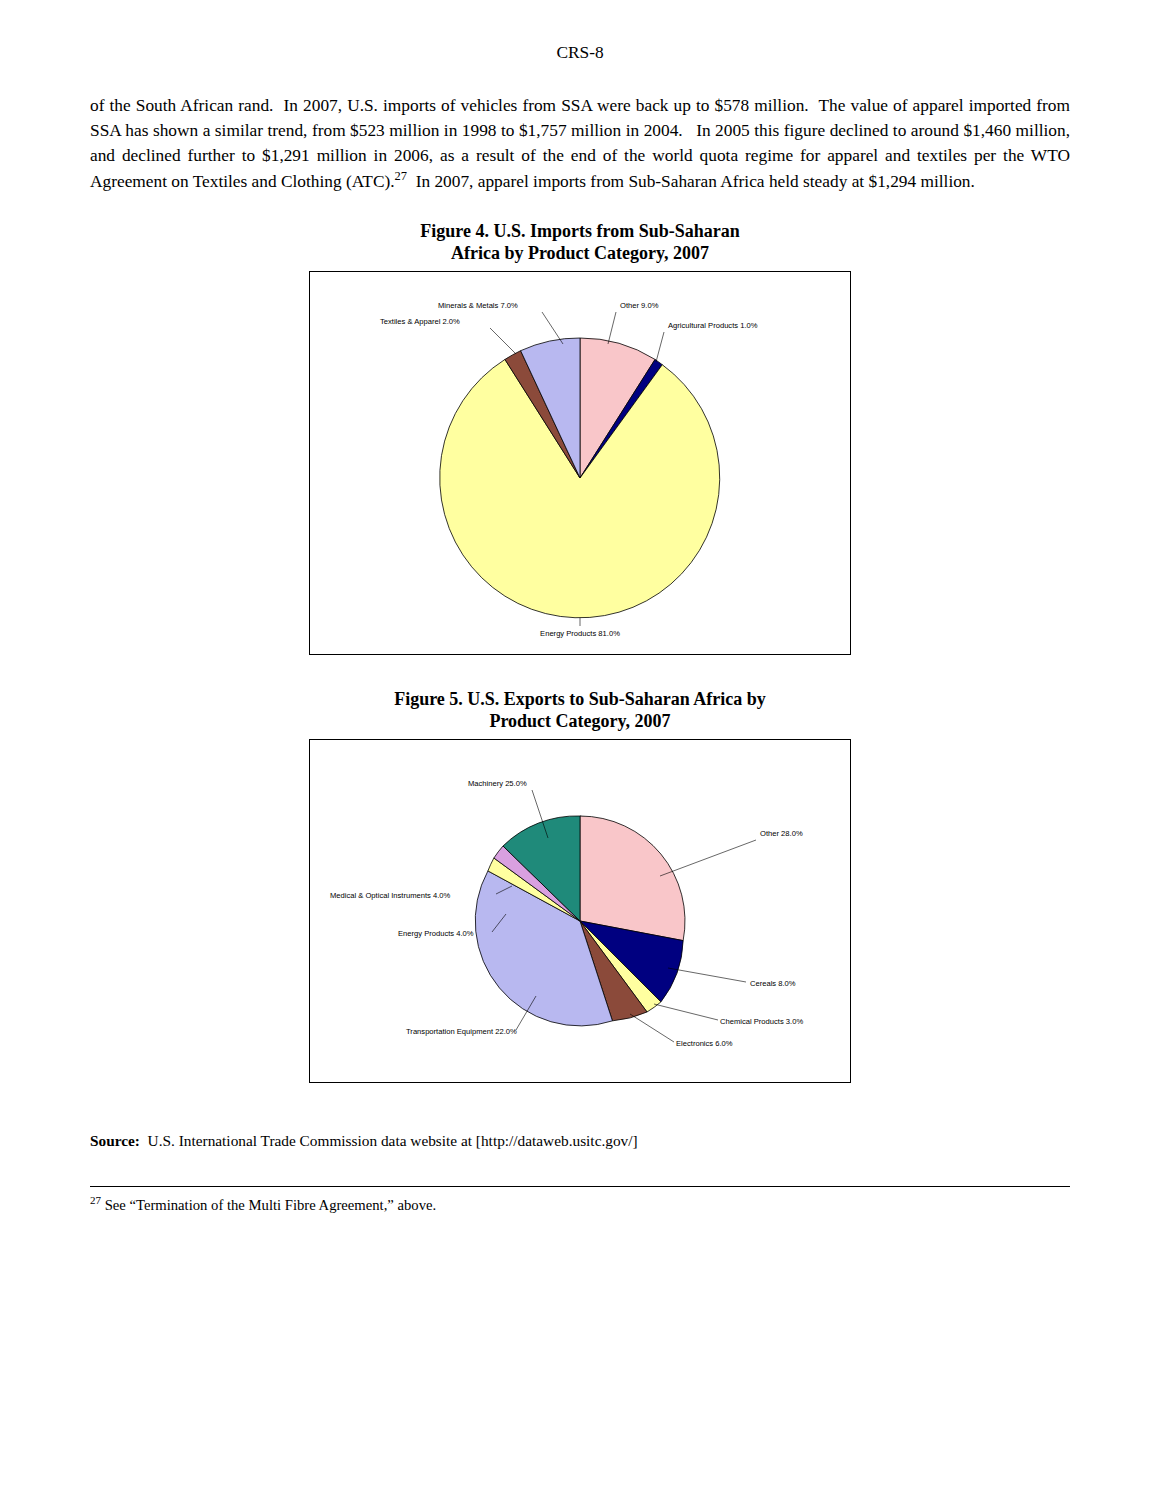CRS-8
of the South African rand. In 2007, U.S. imports of vehicles from SSA were back up to $578 million. The value of apparel imported from SSA has shown a similar trend, from $523 million in 1998 to $1,757 million in 2004. In 2005 this figure declined to around $1,460 million, and declined further to $1,291 million in 2006, as a result of the end of the world quota regime for apparel and textiles per the WTO Agreement on Textiles and Clothing (ATC).27 In 2007, apparel imports from Sub-Saharan Africa held steady at $1,294 million.
Figure 4. U.S. Imports from Sub-Saharan
Africa by Product Category, 2007
Minerals & Metals 7.0% Textiles & Apparel 2.0% Other 9.0% Agricultural Products 1.0% Energy Products 81.0%
Figure 5. U.S. Exports to Sub-Saharan Africa by
Product Category, 2007
Machinery 25.0% Other 28.0% Cereals 8.0% Chemical Products 3.0% Electronics 6.0% Transportation Equipment 22.0% Energy Products 4.0% Medical & Optical Instruments 4.0%
Source: U.S. International Trade Commission data website at [http://dataweb.usitc.gov/]
27 See “Termination of the Multi Fibre Agreement,” above.